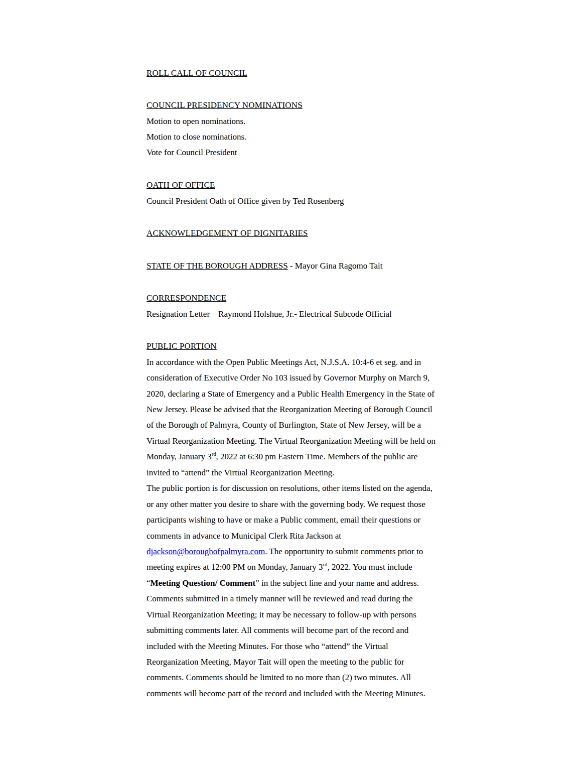ROLL CALL OF COUNCIL
COUNCIL PRESIDENCY NOMINATIONS
Motion to open nominations.
Motion to close nominations.
Vote for Council President
OATH OF OFFICE
Council President Oath of Office given by Ted Rosenberg
ACKNOWLEDGEMENT OF DIGNITARIES
STATE OF THE BOROUGH ADDRESS - Mayor Gina Ragomo Tait
CORRESPONDENCE
Resignation Letter – Raymond Holshue, Jr.- Electrical Subcode Official
PUBLIC PORTION
In accordance with the Open Public Meetings Act, N.J.S.A. 10:4-6 et seg. and in consideration of Executive Order No 103 issued by Governor Murphy on March 9, 2020, declaring a State of Emergency and a Public Health Emergency in the State of New Jersey. Please be advised that the Reorganization Meeting of Borough Council of the Borough of Palmyra, County of Burlington, State of New Jersey, will be a Virtual Reorganization Meeting. The Virtual Reorganization Meeting will be held on Monday, January 3rd, 2022 at 6:30 pm Eastern Time. Members of the public are invited to “attend” the Virtual Reorganization Meeting.
The public portion is for discussion on resolutions, other items listed on the agenda, or any other matter you desire to share with the governing body. We request those participants wishing to have or make a Public comment, email their questions or comments in advance to Municipal Clerk Rita Jackson at djackson@boroughofpalmyra.com. The opportunity to submit comments prior to meeting expires at 12:00 PM on Monday, January 3rd, 2022. You must include “Meeting Question/ Comment” in the subject line and your name and address. Comments submitted in a timely manner will be reviewed and read during the Virtual Reorganization Meeting; it may be necessary to follow-up with persons submitting comments later. All comments will become part of the record and included with the Meeting Minutes. For those who “attend” the Virtual Reorganization Meeting, Mayor Tait will open the meeting to the public for comments. Comments should be limited to no more than (2) two minutes. All comments will become part of the record and included with the Meeting Minutes.